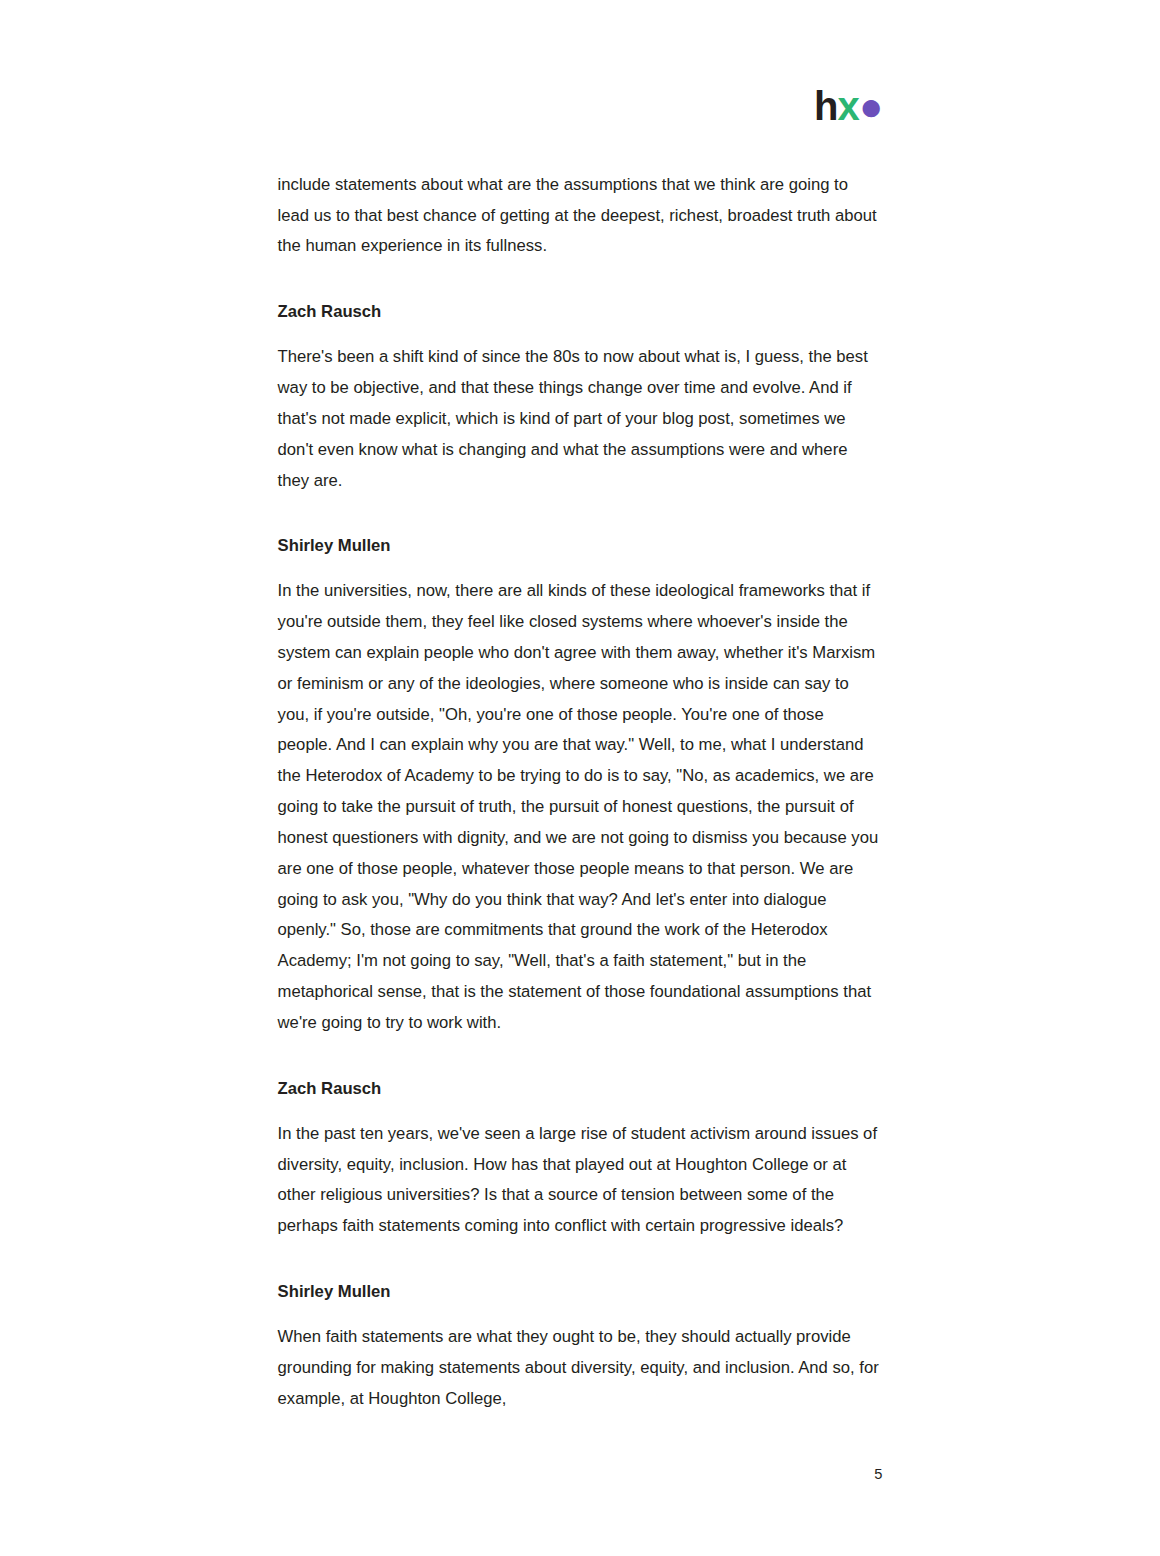hx●
include statements about what are the assumptions that we think are going to lead us to that best chance of getting at the deepest, richest, broadest truth about the human experience in its fullness.
Zach Rausch
There's been a shift kind of since the 80s to now about what is, I guess, the best way to be objective, and that these things change over time and evolve. And if that's not made explicit, which is kind of part of your blog post, sometimes we don't even know what is changing and what the assumptions were and where they are.
Shirley Mullen
In the universities, now, there are all kinds of these ideological frameworks that if you're outside them, they feel like closed systems where whoever's inside the system can explain people who don't agree with them away, whether it's Marxism or feminism or any of the ideologies, where someone who is inside can say to you, if you're outside, "Oh, you're one of those people. You're one of those people. And I can explain why you are that way." Well, to me, what I understand the Heterodox of Academy to be trying to do is to say, "No, as academics, we are going to take the pursuit of truth, the pursuit of honest questions, the pursuit of honest questioners with dignity, and we are not going to dismiss you because you are one of those people, whatever those people means to that person. We are going to ask you, "Why do you think that way? And let's enter into dialogue openly." So, those are commitments that ground the work of the Heterodox Academy; I'm not going to say, "Well, that's a faith statement," but in the metaphorical sense, that is the statement of those foundational assumptions that we're going to try to work with.
Zach Rausch
In the past ten years, we've seen a large rise of student activism around issues of diversity, equity, inclusion. How has that played out at Houghton College or at other religious universities? Is that a source of tension between some of the perhaps faith statements coming into conflict with certain progressive ideals?
Shirley Mullen
When faith statements are what they ought to be, they should actually provide grounding for making statements about diversity, equity, and inclusion. And so, for example, at Houghton College,
5